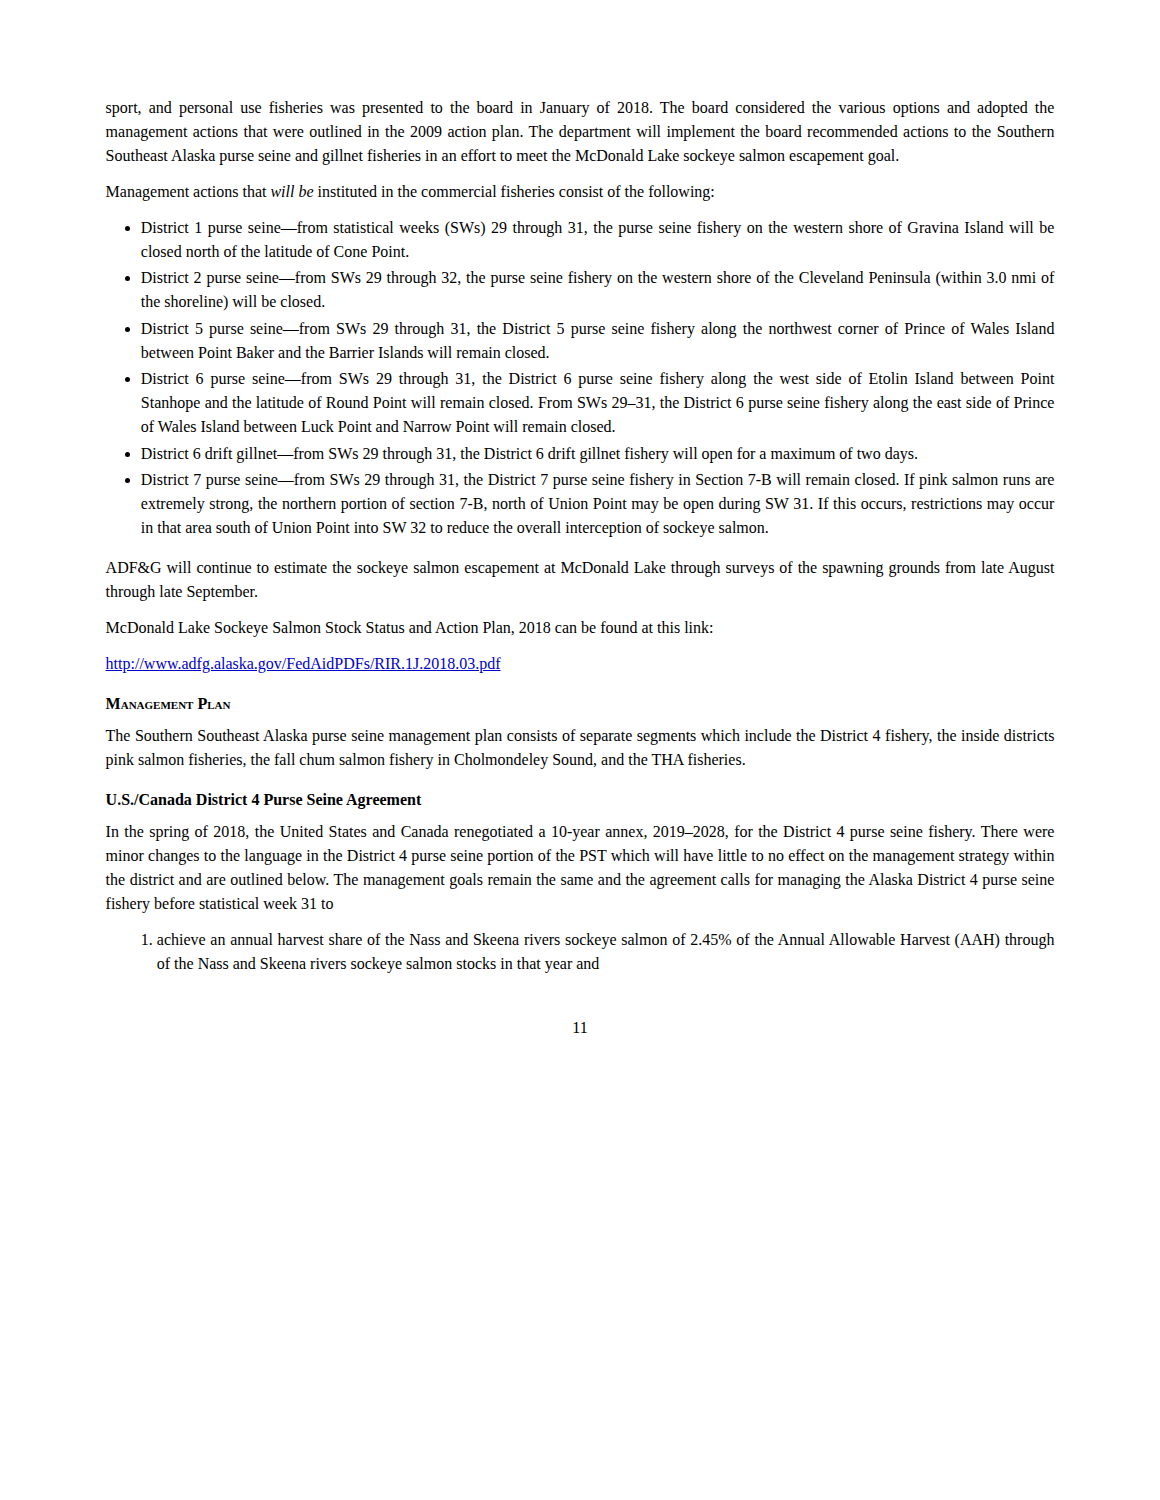sport, and personal use fisheries was presented to the board in January of 2018. The board considered the various options and adopted the management actions that were outlined in the 2009 action plan. The department will implement the board recommended actions to the Southern Southeast Alaska purse seine and gillnet fisheries in an effort to meet the McDonald Lake sockeye salmon escapement goal.
Management actions that will be instituted in the commercial fisheries consist of the following:
District 1 purse seine—from statistical weeks (SWs) 29 through 31, the purse seine fishery on the western shore of Gravina Island will be closed north of the latitude of Cone Point.
District 2 purse seine—from SWs 29 through 32, the purse seine fishery on the western shore of the Cleveland Peninsula (within 3.0 nmi of the shoreline) will be closed.
District 5 purse seine—from SWs 29 through 31, the District 5 purse seine fishery along the northwest corner of Prince of Wales Island between Point Baker and the Barrier Islands will remain closed.
District 6 purse seine—from SWs 29 through 31, the District 6 purse seine fishery along the west side of Etolin Island between Point Stanhope and the latitude of Round Point will remain closed. From SWs 29–31, the District 6 purse seine fishery along the east side of Prince of Wales Island between Luck Point and Narrow Point will remain closed.
District 6 drift gillnet—from SWs 29 through 31, the District 6 drift gillnet fishery will open for a maximum of two days.
District 7 purse seine—from SWs 29 through 31, the District 7 purse seine fishery in Section 7-B will remain closed. If pink salmon runs are extremely strong, the northern portion of section 7-B, north of Union Point may be open during SW 31. If this occurs, restrictions may occur in that area south of Union Point into SW 32 to reduce the overall interception of sockeye salmon.
ADF&G will continue to estimate the sockeye salmon escapement at McDonald Lake through surveys of the spawning grounds from late August through late September.
McDonald Lake Sockeye Salmon Stock Status and Action Plan, 2018 can be found at this link:
http://www.adfg.alaska.gov/FedAidPDFs/RIR.1J.2018.03.pdf
Management Plan
The Southern Southeast Alaska purse seine management plan consists of separate segments which include the District 4 fishery, the inside districts pink salmon fisheries, the fall chum salmon fishery in Cholmondeley Sound, and the THA fisheries.
U.S./Canada District 4 Purse Seine Agreement
In the spring of 2018, the United States and Canada renegotiated a 10-year annex, 2019–2028, for the District 4 purse seine fishery. There were minor changes to the language in the District 4 purse seine portion of the PST which will have little to no effect on the management strategy within the district and are outlined below. The management goals remain the same and the agreement calls for managing the Alaska District 4 purse seine fishery before statistical week 31 to
achieve an annual harvest share of the Nass and Skeena rivers sockeye salmon of 2.45% of the Annual Allowable Harvest (AAH) through of the Nass and Skeena rivers sockeye salmon stocks in that year and
11